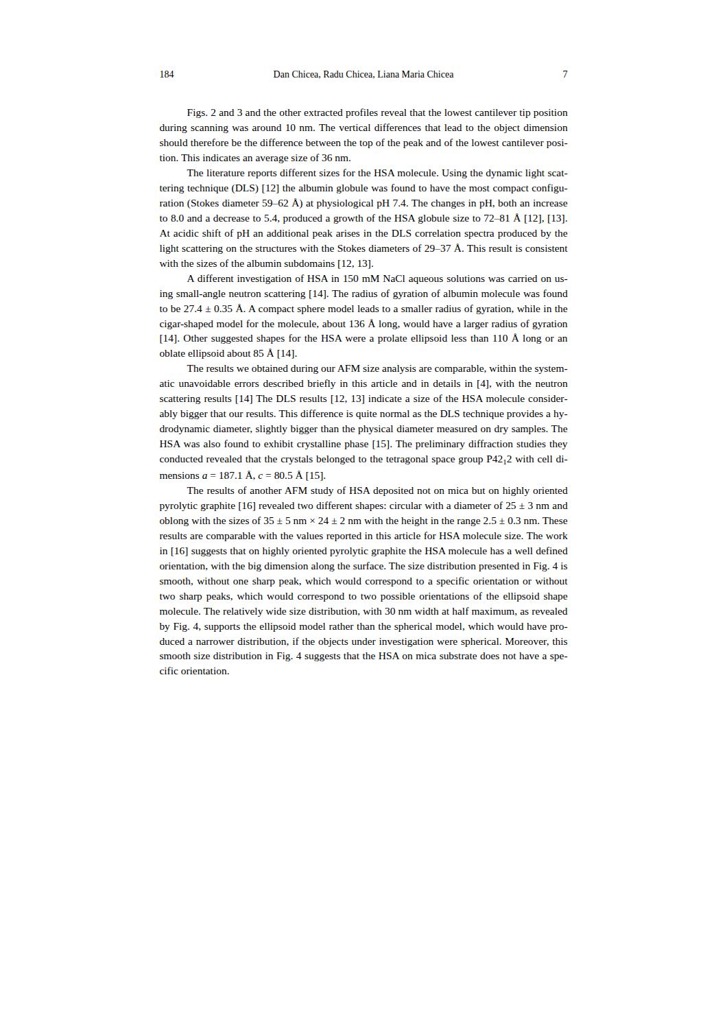184 Dan Chicea, Radu Chicea, Liana Maria Chicea 7
Figs. 2 and 3 and the other extracted profiles reveal that the lowest cantilever tip position during scanning was around 10 nm. The vertical differences that lead to the object dimension should therefore be the difference between the top of the peak and of the lowest cantilever position. This indicates an average size of 36 nm.
The literature reports different sizes for the HSA molecule. Using the dynamic light scattering technique (DLS) [12] the albumin globule was found to have the most compact configuration (Stokes diameter 59–62 Å) at physiological pH 7.4. The changes in pH, both an increase to 8.0 and a decrease to 5.4, produced a growth of the HSA globule size to 72–81 Å [12], [13]. At acidic shift of pH an additional peak arises in the DLS correlation spectra produced by the light scattering on the structures with the Stokes diameters of 29–37 Å. This result is consistent with the sizes of the albumin subdomains [12, 13].
A different investigation of HSA in 150 mM NaCl aqueous solutions was carried on using small-angle neutron scattering [14]. The radius of gyration of albumin molecule was found to be 27.4 ± 0.35 Å. A compact sphere model leads to a smaller radius of gyration, while in the cigar-shaped model for the molecule, about 136 Å long, would have a larger radius of gyration [14]. Other suggested shapes for the HSA were a prolate ellipsoid less than 110 Å long or an oblate ellipsoid about 85 Å [14].
The results we obtained during our AFM size analysis are comparable, within the systematic unavoidable errors described briefly in this article and in details in [4], with the neutron scattering results [14] The DLS results [12, 13] indicate a size of the HSA molecule considerably bigger that our results. This difference is quite normal as the DLS technique provides a hydrodynamic diameter, slightly bigger than the physical diameter measured on dry samples. The HSA was also found to exhibit crystalline phase [15]. The preliminary diffraction studies they conducted revealed that the crystals belonged to the tetragonal space group P4212 with cell dimensions a = 187.1 Å, c = 80.5 Å [15].
The results of another AFM study of HSA deposited not on mica but on highly oriented pyrolytic graphite [16] revealed two different shapes: circular with a diameter of 25 ± 3 nm and oblong with the sizes of 35 ± 5 nm × 24 ± 2 nm with the height in the range 2.5 ± 0.3 nm. These results are comparable with the values reported in this article for HSA molecule size. The work in [16] suggests that on highly oriented pyrolytic graphite the HSA molecule has a well defined orientation, with the big dimension along the surface. The size distribution presented in Fig. 4 is smooth, without one sharp peak, which would correspond to a specific orientation or without two sharp peaks, which would correspond to two possible orientations of the ellipsoid shape molecule. The relatively wide size distribution, with 30 nm width at half maximum, as revealed by Fig. 4, supports the ellipsoid model rather than the spherical model, which would have produced a narrower distribution, if the objects under investigation were spherical. Moreover, this smooth size distribution in Fig. 4 suggests that the HSA on mica substrate does not have a specific orientation.